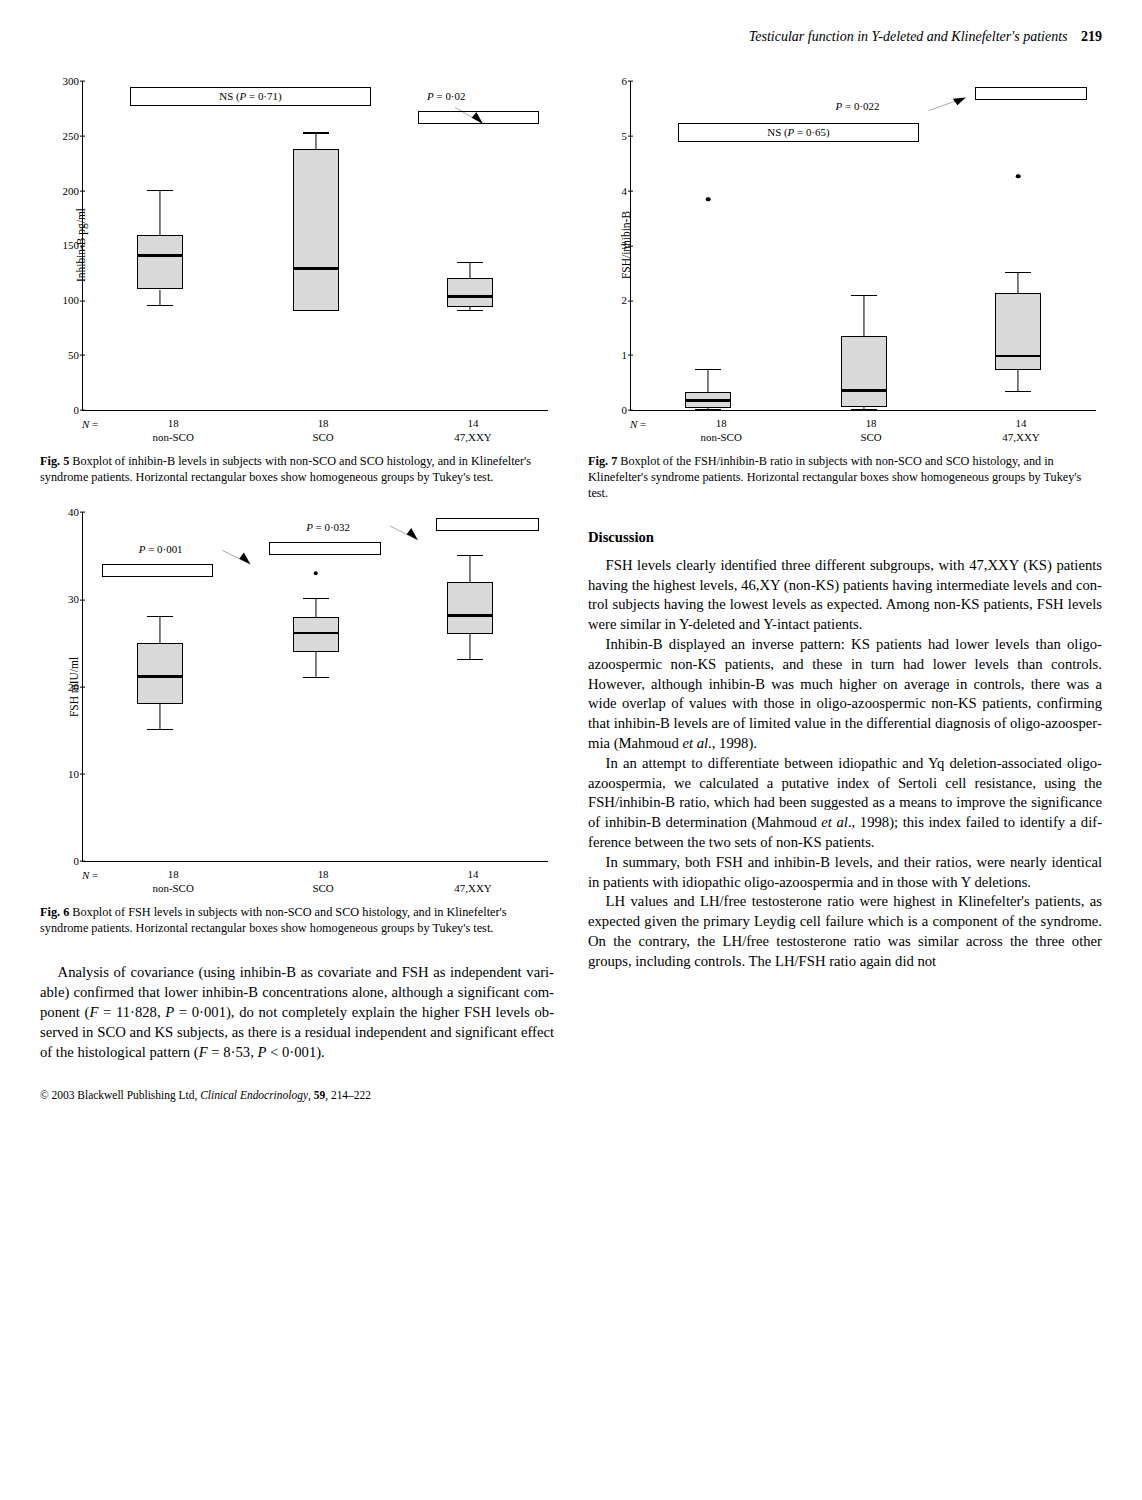Testicular function in Y-deleted and Klinefelter's patients 219
Inhibin-B pg/ml
300
250
200
150
100
50
0
NS (P = 0·71)
P = 0·02
N =
18
non-SCO
18
SCO
14
47,XXY
Fig. 5 Boxplot of inhibin-B levels in subjects with non-SCO and SCO histology, and in Klinefelter's syndrome patients. Horizontal rectangular boxes show homogeneous groups by Tukey's test.
FSH mIU/ml
40
30
20
10
0
P = 0·001
P = 0·032
N =
18
non-SCO
18
SCO
14
47,XXY
Fig. 6 Boxplot of FSH levels in subjects with non-SCO and SCO histology, and in Klinefelter's syndrome patients. Horizontal rectangular boxes show homogeneous groups by Tukey's test.
Analysis of covariance (using inhibin-B as covariate and FSH as independent variable) confirmed that lower inhibin-B concentrations alone, although a significant component (F = 11·828, P = 0·001), do not completely explain the higher FSH levels observed in SCO and KS subjects, as there is a residual independent and significant effect of the histological pattern (F = 8·53, P < 0·001).
© 2003 Blackwell Publishing Ltd, Clinical Endocrinology, 59, 214–222
FSH/inhibin-B
6
5
4
3
2
1
0
NS (P = 0·65)
P = 0·022
N =
18
non-SCO
18
SCO
14
47,XXY
Fig. 7 Boxplot of the FSH/inhibin-B ratio in subjects with non-SCO and SCO histology, and in Klinefelter's syndrome patients. Horizontal rectangular boxes show homogeneous groups by Tukey's test.
Discussion
FSH levels clearly identified three different subgroups, with 47,XXY (KS) patients having the highest levels, 46,XY (non-KS) patients having intermediate levels and control subjects having the lowest levels as expected. Among non-KS patients, FSH levels were similar in Y-deleted and Y-intact patients.
Inhibin-B displayed an inverse pattern: KS patients had lower levels than oligo-azoospermic non-KS patients, and these in turn had lower levels than controls. However, although inhibin-B was much higher on average in controls, there was a wide overlap of values with those in oligo-azoospermic non-KS patients, confirming that inhibin-B levels are of limited value in the differential diagnosis of oligo-azoospermia (Mahmoud et al., 1998).
In an attempt to differentiate between idiopathic and Yq deletion-associated oligo-azoospermia, we calculated a putative index of Sertoli cell resistance, using the FSH/inhibin-B ratio, which had been suggested as a means to improve the significance of inhibin-B determination (Mahmoud et al., 1998); this index failed to identify a difference between the two sets of non-KS patients.
In summary, both FSH and inhibin-B levels, and their ratios, were nearly identical in patients with idiopathic oligo-azoospermia and in those with Y deletions.
LH values and LH/free testosterone ratio were highest in Klinefelter's patients, as expected given the primary Leydig cell failure which is a component of the syndrome. On the contrary, the LH/free testosterone ratio was similar across the three other groups, including controls. The LH/FSH ratio again did not